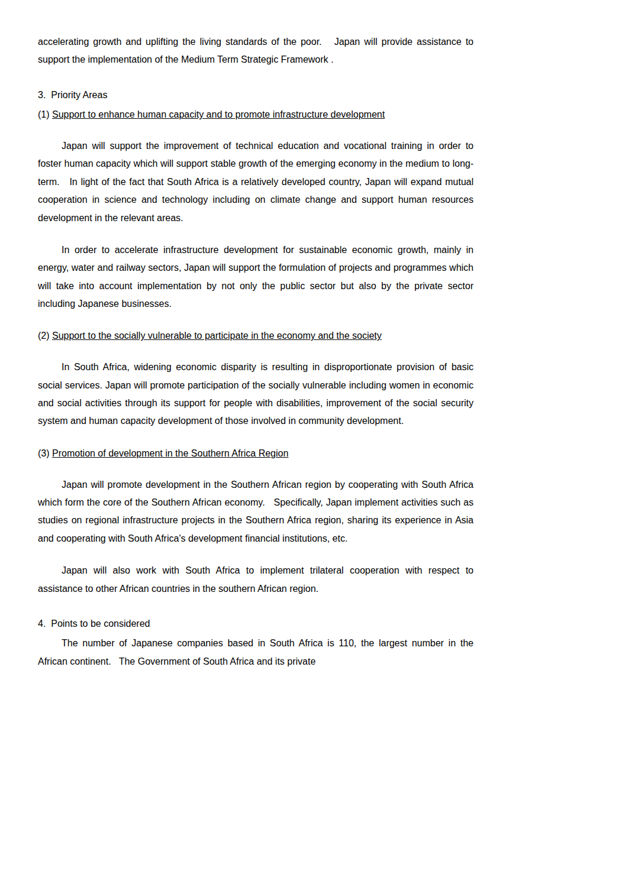accelerating growth and uplifting the living standards of the poor. Japan will provide assistance to support the implementation of the Medium Term Strategic Framework .
3. Priority Areas
(1) Support to enhance human capacity and to promote infrastructure development
Japan will support the improvement of technical education and vocational training in order to foster human capacity which will support stable growth of the emerging economy in the medium to long-term. In light of the fact that South Africa is a relatively developed country, Japan will expand mutual cooperation in science and technology including on climate change and support human resources development in the relevant areas.
In order to accelerate infrastructure development for sustainable economic growth, mainly in energy, water and railway sectors, Japan will support the formulation of projects and programmes which will take into account implementation by not only the public sector but also by the private sector including Japanese businesses.
(2) Support to the socially vulnerable to participate in the economy and the society
In South Africa, widening economic disparity is resulting in disproportionate provision of basic social services. Japan will promote participation of the socially vulnerable including women in economic and social activities through its support for people with disabilities, improvement of the social security system and human capacity development of those involved in community development.
(3) Promotion of development in the Southern Africa Region
Japan will promote development in the Southern African region by cooperating with South Africa which form the core of the Southern African economy. Specifically, Japan implement activities such as studies on regional infrastructure projects in the Southern Africa region, sharing its experience in Asia and cooperating with South Africa's development financial institutions, etc.
Japan will also work with South Africa to implement trilateral cooperation with respect to assistance to other African countries in the southern African region.
4. Points to be considered
The number of Japanese companies based in South Africa is 110, the largest number in the African continent. The Government of South Africa and its private